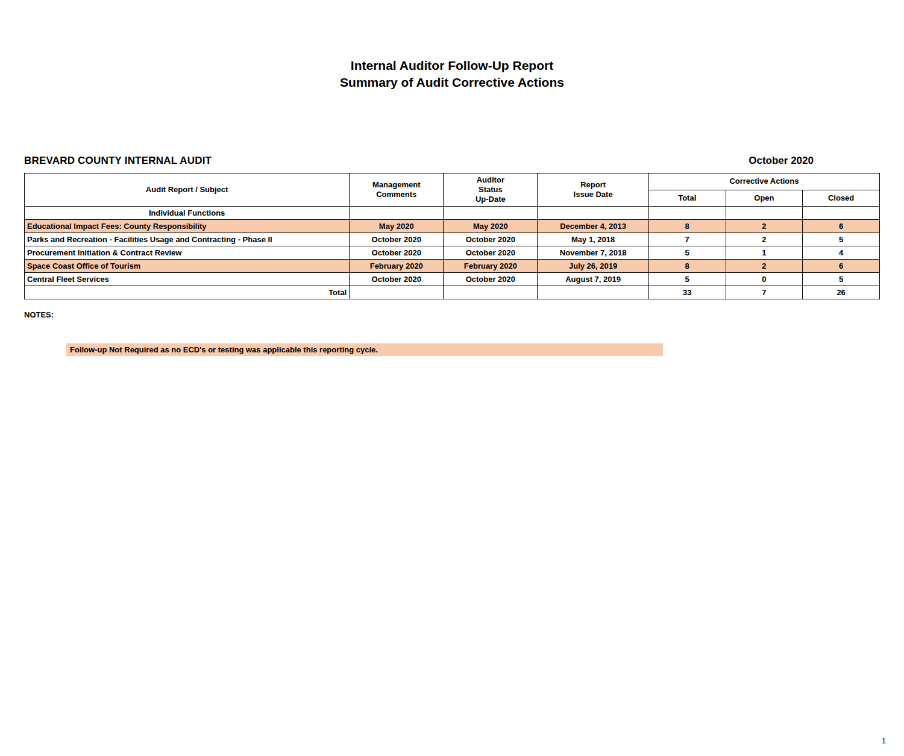Internal Auditor Follow-Up Report
Summary of Audit Corrective Actions
BREVARD COUNTY INTERNAL AUDIT
October 2020
| Audit Report / Subject | Management Comments | Auditor Status Up-Date | Report Issue Date | Corrective Actions |
| --- | --- | --- | --- | --- |
| Total | Open | Closed |
| Individual Functions | | | | | | |
| Educational Impact Fees: County Responsibility | May 2020 | May 2020 | December 4, 2013 | 8 | 2 | 6 |
| Parks and Recreation - Facilities Usage and Contracting - Phase II | October 2020 | October 2020 | May 1, 2018 | 7 | 2 | 5 |
| Procurement Initiation & Contract Review | October 2020 | October 2020 | November 7, 2018 | 5 | 1 | 4 |
| Space Coast Office of Tourism | February 2020 | February 2020 | July 26, 2019 | 8 | 2 | 6 |
| Central Fleet Services | October 2020 | October 2020 | August 7, 2019 | 5 | 0 | 5 |
| Total | | | | 33 | 7 | 26 |
NOTES:
Follow-up Not Required as no ECD's or testing was applicable this reporting cycle.
1